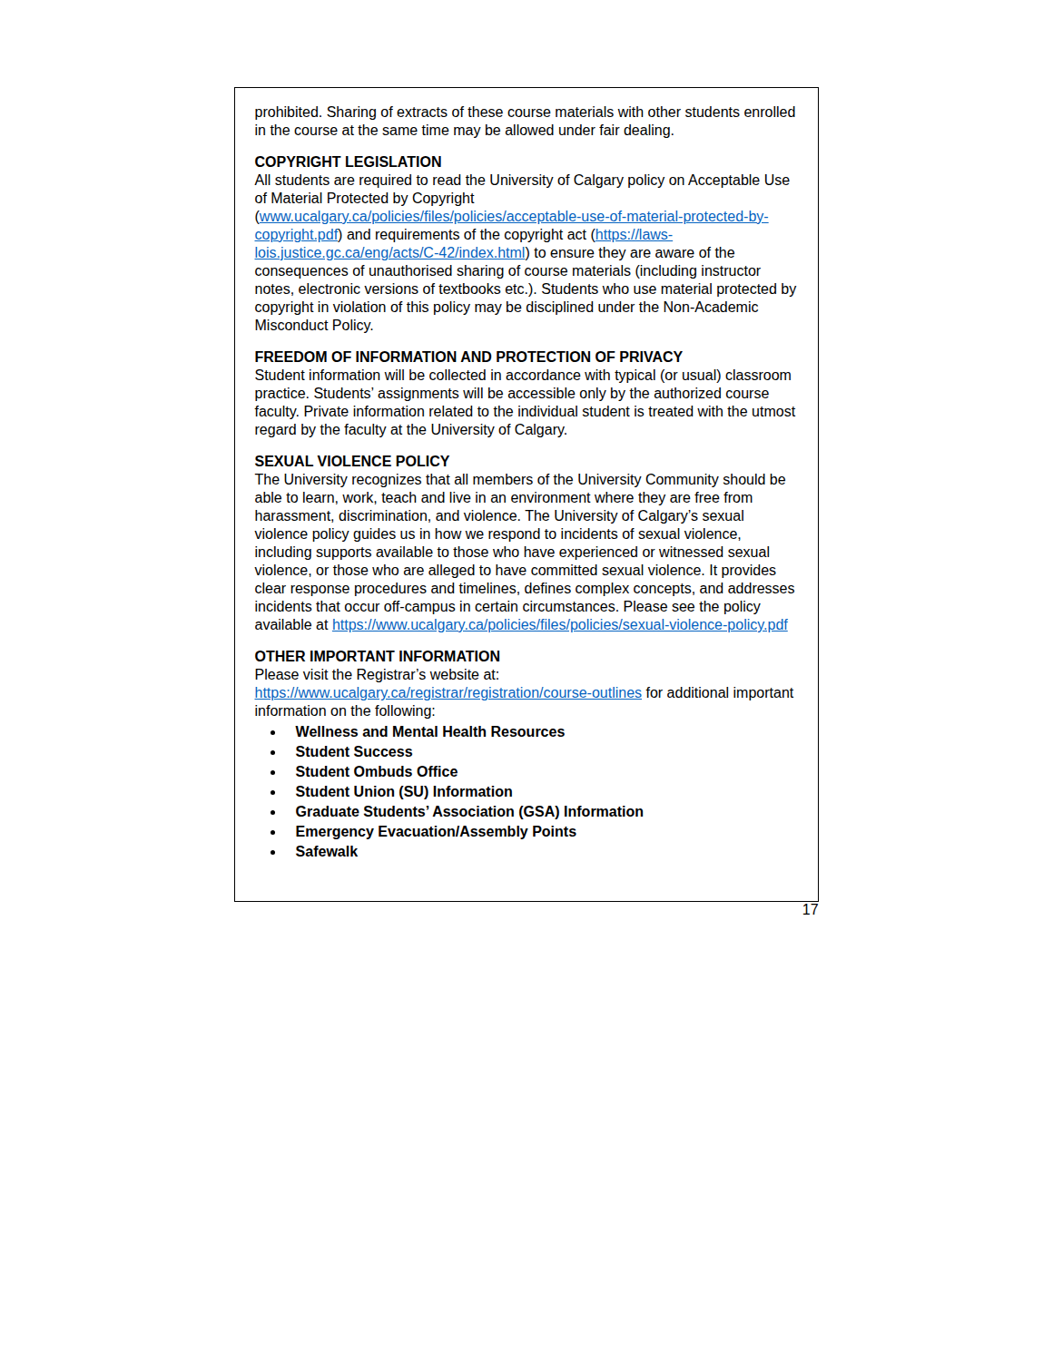prohibited. Sharing of extracts of these course materials with other students enrolled in the course at the same time may be allowed under fair dealing.
COPYRIGHT LEGISLATION
All students are required to read the University of Calgary policy on Acceptable Use of Material Protected by Copyright (www.ucalgary.ca/policies/files/policies/acceptable-use-of-material-protected-by-copyright.pdf) and requirements of the copyright act (https://laws-lois.justice.gc.ca/eng/acts/C-42/index.html) to ensure they are aware of the consequences of unauthorised sharing of course materials (including instructor notes, electronic versions of textbooks etc.). Students who use material protected by copyright in violation of this policy may be disciplined under the Non-Academic Misconduct Policy.
FREEDOM OF INFORMATION AND PROTECTION OF PRIVACY
Student information will be collected in accordance with typical (or usual) classroom practice. Students’ assignments will be accessible only by the authorized course faculty. Private information related to the individual student is treated with the utmost regard by the faculty at the University of Calgary.
SEXUAL VIOLENCE POLICY
The University recognizes that all members of the University Community should be able to learn, work, teach and live in an environment where they are free from harassment, discrimination, and violence. The University of Calgary’s sexual violence policy guides us in how we respond to incidents of sexual violence, including supports available to those who have experienced or witnessed sexual violence, or those who are alleged to have committed sexual violence. It provides clear response procedures and timelines, defines complex concepts, and addresses incidents that occur off-campus in certain circumstances. Please see the policy available at https://www.ucalgary.ca/policies/files/policies/sexual-violence-policy.pdf
OTHER IMPORTANT INFORMATION
Please visit the Registrar’s website at: https://www.ucalgary.ca/registrar/registration/course-outlines for additional important information on the following:
Wellness and Mental Health Resources
Student Success
Student Ombuds Office
Student Union (SU) Information
Graduate Students’ Association (GSA) Information
Emergency Evacuation/Assembly Points
Safewalk
17